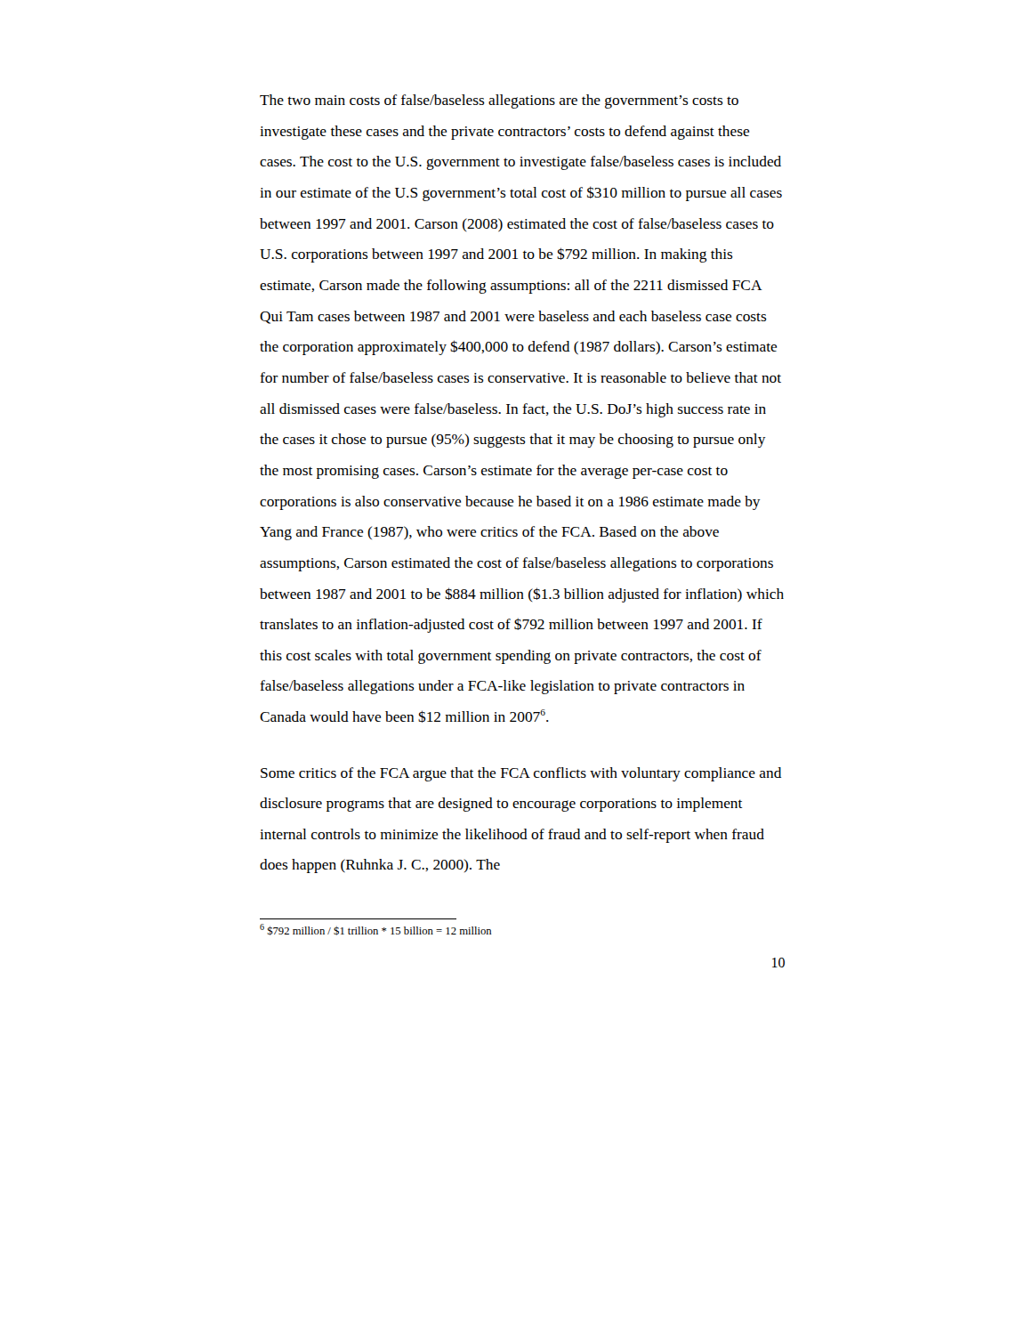The two main costs of false/baseless allegations are the government’s costs to investigate these cases and the private contractors’ costs to defend against these cases. The cost to the U.S. government to investigate false/baseless cases is included in our estimate of the U.S government’s total cost of $310 million to pursue all cases between 1997 and 2001. Carson (2008) estimated the cost of false/baseless cases to U.S. corporations between 1997 and 2001 to be $792 million. In making this estimate, Carson made the following assumptions: all of the 2211 dismissed FCA Qui Tam cases between 1987 and 2001 were baseless and each baseless case costs the corporation approximately $400,000 to defend (1987 dollars). Carson’s estimate for number of false/baseless cases is conservative. It is reasonable to believe that not all dismissed cases were false/baseless. In fact, the U.S. DoJ’s high success rate in the cases it chose to pursue (95%) suggests that it may be choosing to pursue only the most promising cases. Carson’s estimate for the average per-case cost to corporations is also conservative because he based it on a 1986 estimate made by Yang and France (1987), who were critics of the FCA. Based on the above assumptions, Carson estimated the cost of false/baseless allegations to corporations between 1987 and 2001 to be $884 million ($1.3 billion adjusted for inflation) which translates to an inflation-adjusted cost of $792 million between 1997 and 2001. If this cost scales with total government spending on private contractors, the cost of false/baseless allegations under a FCA-like legislation to private contractors in Canada would have been $12 million in 20076.
Some critics of the FCA argue that the FCA conflicts with voluntary compliance and disclosure programs that are designed to encourage corporations to implement internal controls to minimize the likelihood of fraud and to self-report when fraud does happen (Ruhnka J. C., 2000). The
6 $792 million / $1 trillion * 15 billion = 12 million
10